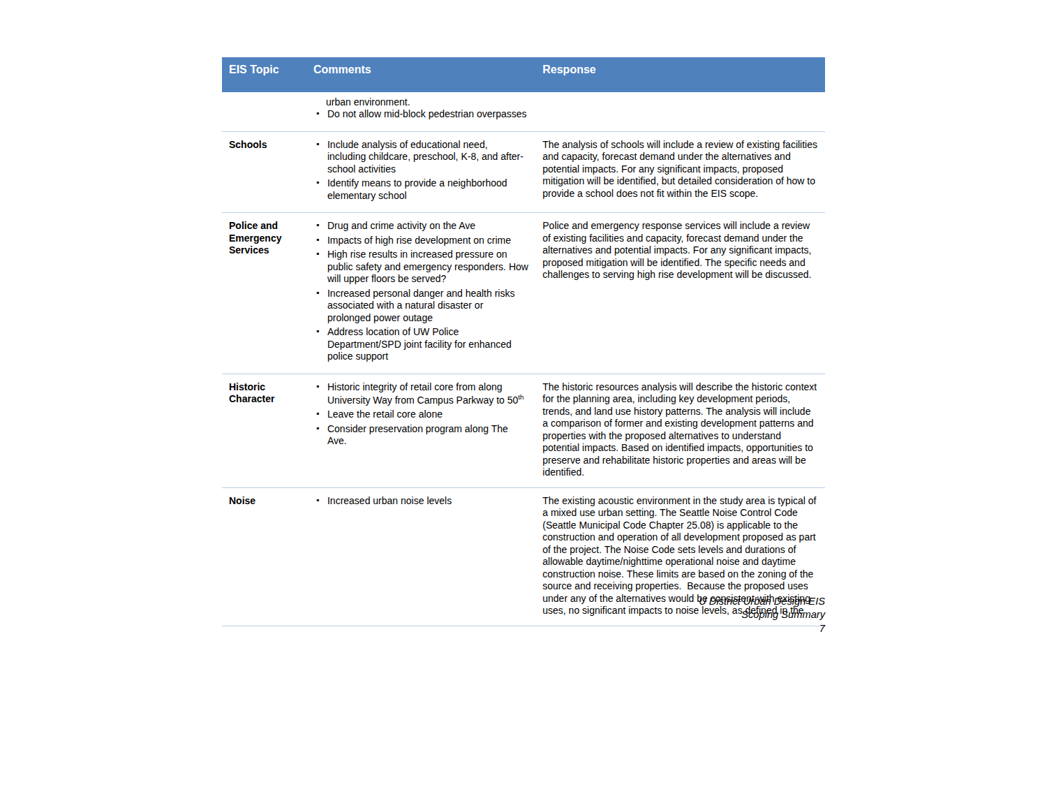| EIS Topic | Comments | Response |
| --- | --- | --- |
| | urban environment. Do not allow mid-block pedestrian overpasses | |
| Schools | Include analysis of educational need, including childcare, preschool, K-8, and after-school activities Identify means to provide a neighborhood elementary school | The analysis of schools will include a review of existing facilities and capacity, forecast demand under the alternatives and potential impacts. For any significant impacts, proposed mitigation will be identified, but detailed consideration of how to provide a school does not fit within the EIS scope. |
| Police and Emergency Services | Drug and crime activity on the Ave Impacts of high rise development on crime High rise results in increased pressure on public safety and emergency responders. How will upper floors be served? Increased personal danger and health risks associated with a natural disaster or prolonged power outage Address location of UW Police Department/SPD joint facility for enhanced police support | Police and emergency response services will include a review of existing facilities and capacity, forecast demand under the alternatives and potential impacts. For any significant impacts, proposed mitigation will be identified. The specific needs and challenges to serving high rise development will be discussed. |
| Historic Character | Historic integrity of retail core from along University Way from Campus Parkway to 50 th Leave the retail core alone Consider preservation program along The Ave. | The historic resources analysis will describe the historic context for the planning area, including key development periods, trends, and land use history patterns. The analysis will include a comparison of former and existing development patterns and properties with the proposed alternatives to understand potential impacts. Based on identified impacts, opportunities to preserve and rehabilitate historic properties and areas will be identified. |
| Noise | Increased urban noise levels | The existing acoustic environment in the study area is typical of a mixed use urban setting. The Seattle Noise Control Code (Seattle Municipal Code Chapter 25.08) is applicable to the construction and operation of all development proposed as part of the project. The Noise Code sets levels and durations of allowable daytime/nighttime operational noise and daytime construction noise. These limits are based on the zoning of the source and receiving properties. Because the proposed uses under any of the alternatives would be consistent with existing uses, no significant impacts to noise levels, as defined in the |
U District Urban Design EIS
Scoping Summary
7